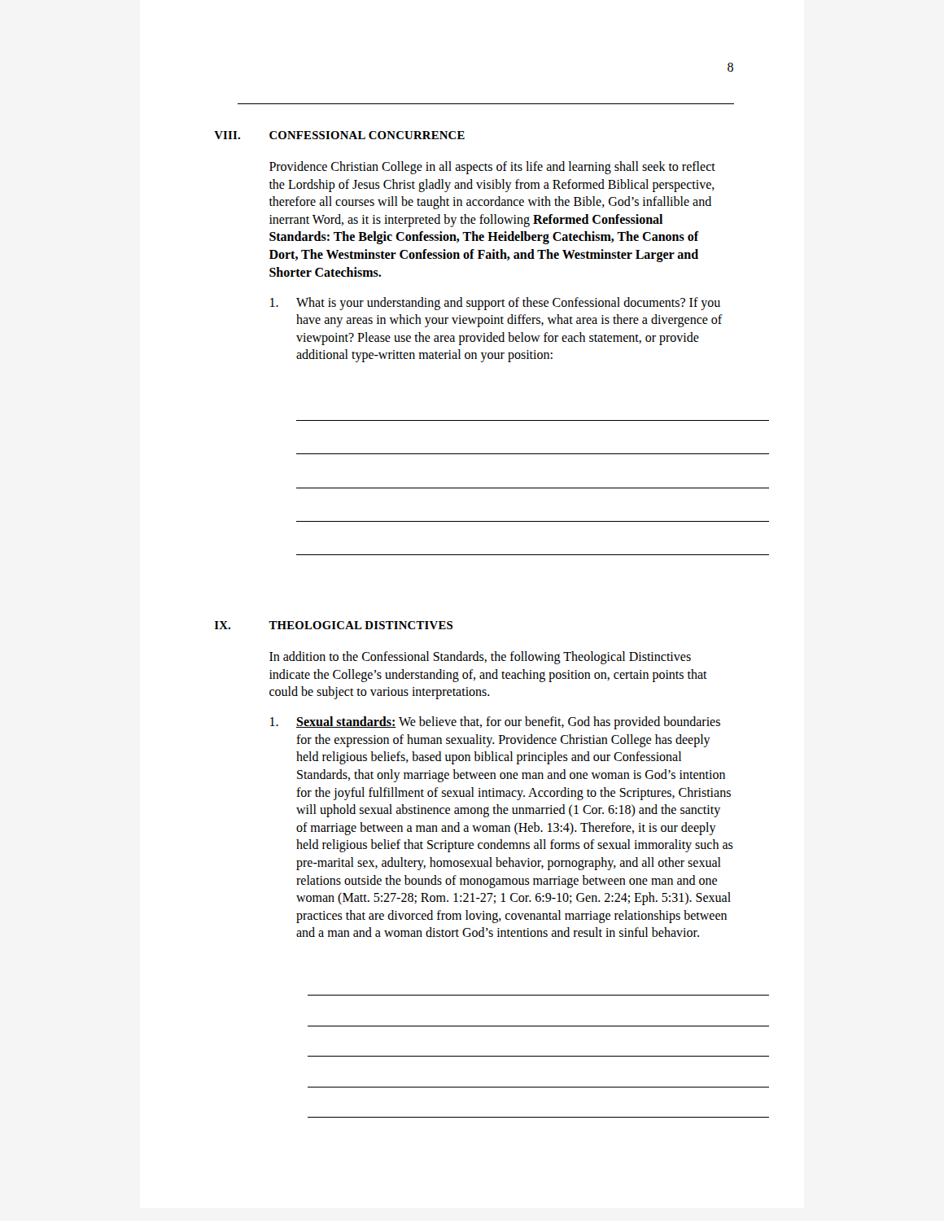8
VIII. CONFESSIONAL CONCURRENCE
Providence Christian College in all aspects of its life and learning shall seek to reflect the Lordship of Jesus Christ gladly and visibly from a Reformed Biblical perspective, therefore all courses will be taught in accordance with the Bible, God’s infallible and inerrant Word, as it is interpreted by the following Reformed Confessional Standards: The Belgic Confession, The Heidelberg Catechism, The Canons of Dort, The Westminster Confession of Faith, and The Westminster Larger and Shorter Catechisms.
What is your understanding and support of these Confessional documents? If you have any areas in which your viewpoint differs, what area is there a divergence of viewpoint? Please use the area provided below for each statement, or provide additional type-written material on your position:
IX. THEOLOGICAL DISTINCTIVES
In addition to the Confessional Standards, the following Theological Distinctives indicate the College’s understanding of, and teaching position on, certain points that could be subject to various interpretations.
Sexual standards: We believe that, for our benefit, God has provided boundaries for the expression of human sexuality. Providence Christian College has deeply held religious beliefs, based upon biblical principles and our Confessional Standards, that only marriage between one man and one woman is God’s intention for the joyful fulfillment of sexual intimacy. According to the Scriptures, Christians will uphold sexual abstinence among the unmarried (1 Cor. 6:18) and the sanctity of marriage between a man and a woman (Heb. 13:4). Therefore, it is our deeply held religious belief that Scripture condemns all forms of sexual immorality such as pre-marital sex, adultery, homosexual behavior, pornography, and all other sexual relations outside the bounds of monogamous marriage between one man and one woman (Matt. 5:27-28; Rom. 1:21-27; 1 Cor. 6:9-10; Gen. 2:24; Eph. 5:31). Sexual practices that are divorced from loving, covenantal marriage relationships between and a man and a woman distort God’s intentions and result in sinful behavior.